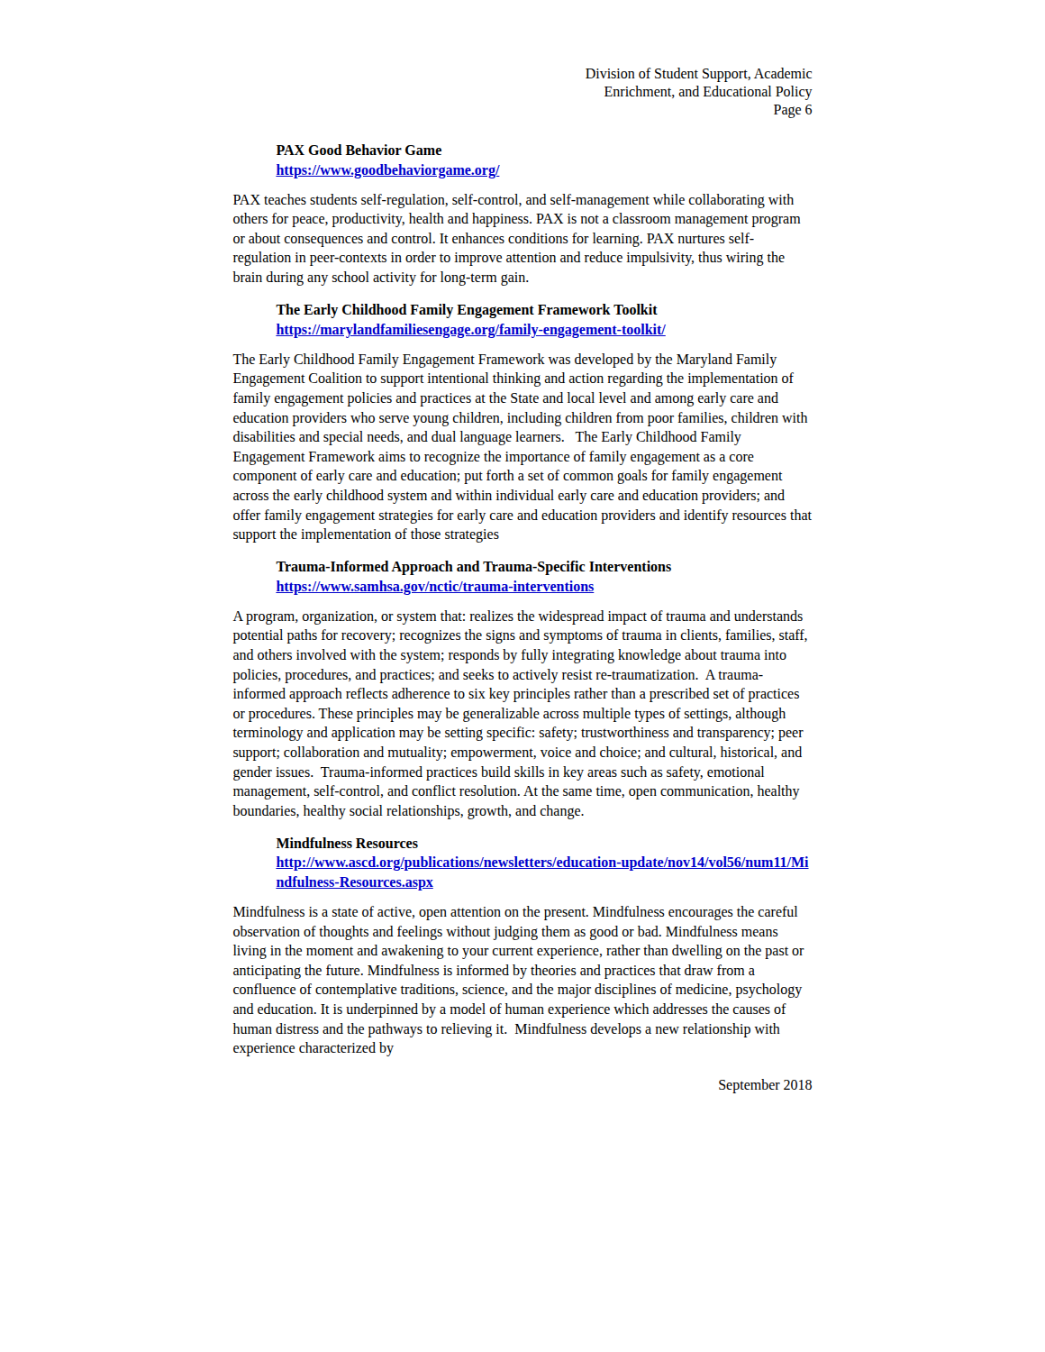Division of Student Support, Academic
Enrichment, and Educational Policy
Page 6
PAX Good Behavior Game
https://www.goodbehaviorgame.org/
PAX teaches students self-regulation, self-control, and self-management while collaborating with others for peace, productivity, health and happiness. PAX is not a classroom management program or about consequences and control. It enhances conditions for learning. PAX nurtures self-regulation in peer-contexts in order to improve attention and reduce impulsivity, thus wiring the brain during any school activity for long-term gain.
The Early Childhood Family Engagement Framework Toolkit
https://marylandfamiliesengage.org/family-engagement-toolkit/
The Early Childhood Family Engagement Framework was developed by the Maryland Family Engagement Coalition to support intentional thinking and action regarding the implementation of family engagement policies and practices at the State and local level and among early care and education providers who serve young children, including children from poor families, children with disabilities and special needs, and dual language learners. The Early Childhood Family Engagement Framework aims to recognize the importance of family engagement as a core component of early care and education; put forth a set of common goals for family engagement across the early childhood system and within individual early care and education providers; and offer family engagement strategies for early care and education providers and identify resources that support the implementation of those strategies
Trauma-Informed Approach and Trauma-Specific Interventions
https://www.samhsa.gov/nctic/trauma-interventions
A program, organization, or system that: realizes the widespread impact of trauma and understands potential paths for recovery; recognizes the signs and symptoms of trauma in clients, families, staff, and others involved with the system; responds by fully integrating knowledge about trauma into policies, procedures, and practices; and seeks to actively resist re-traumatization. A trauma-informed approach reflects adherence to six key principles rather than a prescribed set of practices or procedures. These principles may be generalizable across multiple types of settings, although terminology and application may be setting specific: safety; trustworthiness and transparency; peer support; collaboration and mutuality; empowerment, voice and choice; and cultural, historical, and gender issues. Trauma-informed practices build skills in key areas such as safety, emotional management, self-control, and conflict resolution. At the same time, open communication, healthy boundaries, healthy social relationships, growth, and change.
Mindfulness Resources
http://www.ascd.org/publications/newsletters/education-update/nov14/vol56/num11/Mindfulness-Resources.aspx
Mindfulness is a state of active, open attention on the present. Mindfulness encourages the careful observation of thoughts and feelings without judging them as good or bad. Mindfulness means living in the moment and awakening to your current experience, rather than dwelling on the past or anticipating the future. Mindfulness is informed by theories and practices that draw from a confluence of contemplative traditions, science, and the major disciplines of medicine, psychology and education. It is underpinned by a model of human experience which addresses the causes of human distress and the pathways to relieving it. Mindfulness develops a new relationship with experience characterized by
September 2018